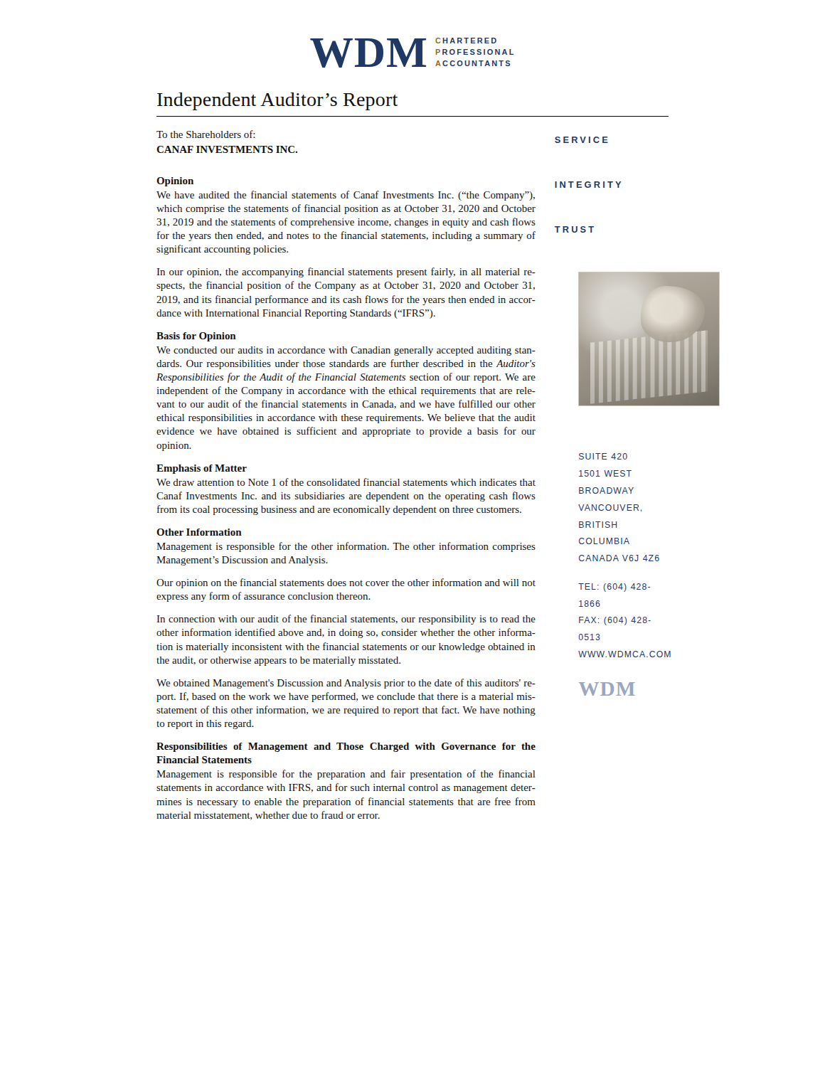WDM CHARTERED
PROFESSIONAL
ACCOUNTANTS
Independent Auditor’s Report
To the Shareholders of:
CANAF INVESTMENTS INC.
Opinion
We have audited the financial statements of Canaf Investments Inc. (“the Company”), which comprise the statements of financial position as at October 31, 2020 and October 31, 2019 and the statements of comprehensive income, changes in equity and cash flows for the years then ended, and notes to the financial statements, including a summary of significant accounting policies.
In our opinion, the accompanying financial statements present fairly, in all material respects, the financial position of the Company as at October 31, 2020 and October 31, 2019, and its financial performance and its cash flows for the years then ended in accordance with International Financial Reporting Standards (“IFRS”).
Basis for Opinion
We conducted our audits in accordance with Canadian generally accepted auditing standards. Our responsibilities under those standards are further described in the Auditor's Responsibilities for the Audit of the Financial Statements section of our report. We are independent of the Company in accordance with the ethical requirements that are relevant to our audit of the financial statements in Canada, and we have fulfilled our other ethical responsibilities in accordance with these requirements. We believe that the audit evidence we have obtained is sufficient and appropriate to provide a basis for our opinion.
Emphasis of Matter
We draw attention to Note 1 of the consolidated financial statements which indicates that Canaf Investments Inc. and its subsidiaries are dependent on the operating cash flows from its coal processing business and are economically dependent on three customers.
Other Information
Management is responsible for the other information. The other information comprises Management’s Discussion and Analysis.
Our opinion on the financial statements does not cover the other information and will not express any form of assurance conclusion thereon.
In connection with our audit of the financial statements, our responsibility is to read the other information identified above and, in doing so, consider whether the other information is materially inconsistent with the financial statements or our knowledge obtained in the audit, or otherwise appears to be materially misstated.
We obtained Management's Discussion and Analysis prior to the date of this auditors' report. If, based on the work we have performed, we conclude that there is a material misstatement of this other information, we are required to report that fact. We have nothing to report in this regard.
Responsibilities of Management and Those Charged with Governance for the Financial Statements
Management is responsible for the preparation and fair presentation of the financial statements in accordance with IFRS, and for such internal control as management determines is necessary to enable the preparation of financial statements that are free from material misstatement, whether due to fraud or error.
SERVICE
INTEGRITY
TRUST
SUITE 420
1501 WEST BROADWAY
VANCOUVER, BRITISH COLUMBIA
CANADA V6J 4Z6
TEL: (604) 428-1866
FAX: (604) 428-0513
WWW.WDMCA.COM
WDM